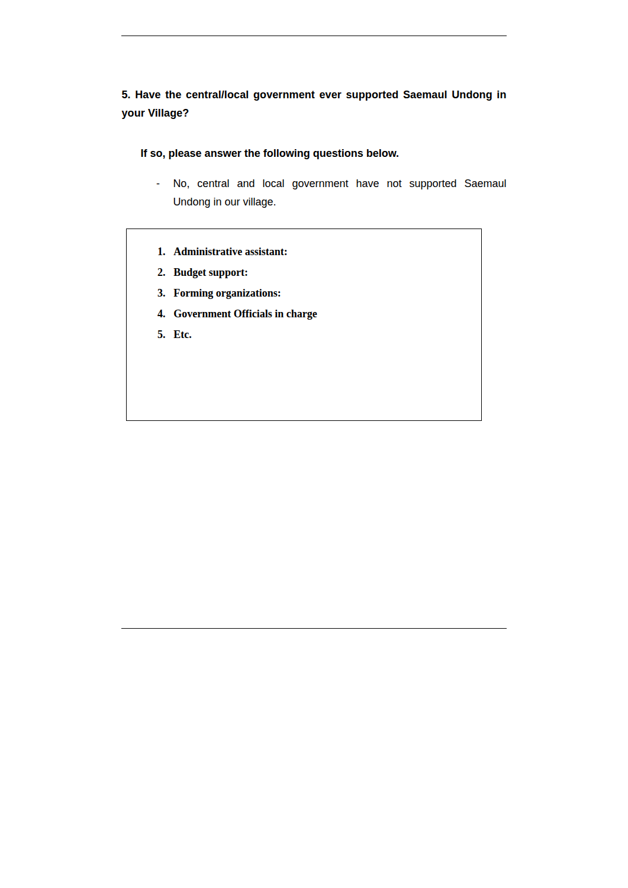5. Have the central/local government ever supported Saemaul Undong in your Village?
If so, please answer the following questions below.
No, central and local government have not supported Saemaul Undong in our village.
Administrative assistant:
Budget support:
Forming organizations:
Government Officials in charge
Etc.